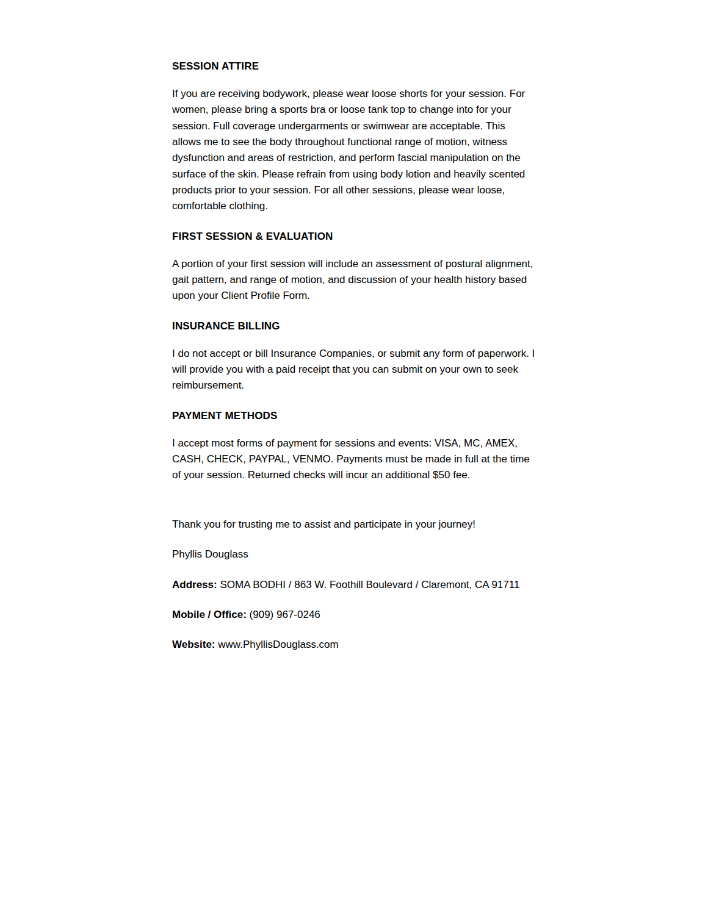SESSION ATTIRE
If you are receiving bodywork, please wear loose shorts for your session. For women, please bring a sports bra or loose tank top to change into for your session. Full coverage undergarments or swimwear are acceptable. This allows me to see the body throughout functional range of motion, witness dysfunction and areas of restriction, and perform fascial manipulation on the surface of the skin. Please refrain from using body lotion and heavily scented products prior to your session. For all other sessions, please wear loose, comfortable clothing.
FIRST SESSION & EVALUATION
A portion of your first session will include an assessment of postural alignment, gait pattern, and range of motion, and discussion of your health history based upon your Client Profile Form.
INSURANCE BILLING
I do not accept or bill Insurance Companies, or submit any form of paperwork. I will provide you with a paid receipt that you can submit on your own to seek reimbursement.
PAYMENT METHODS
I accept most forms of payment for sessions and events: VISA, MC, AMEX, CASH, CHECK, PAYPAL, VENMO. Payments must be made in full at the time of your session. Returned checks will incur an additional $50 fee.
Thank you for trusting me to assist and participate in your journey!
Phyllis Douglass
Address: SOMA BODHI / 863 W. Foothill Boulevard / Claremont, CA 91711
Mobile / Office: (909) 967-0246
Website: www.PhyllisDouglass.com